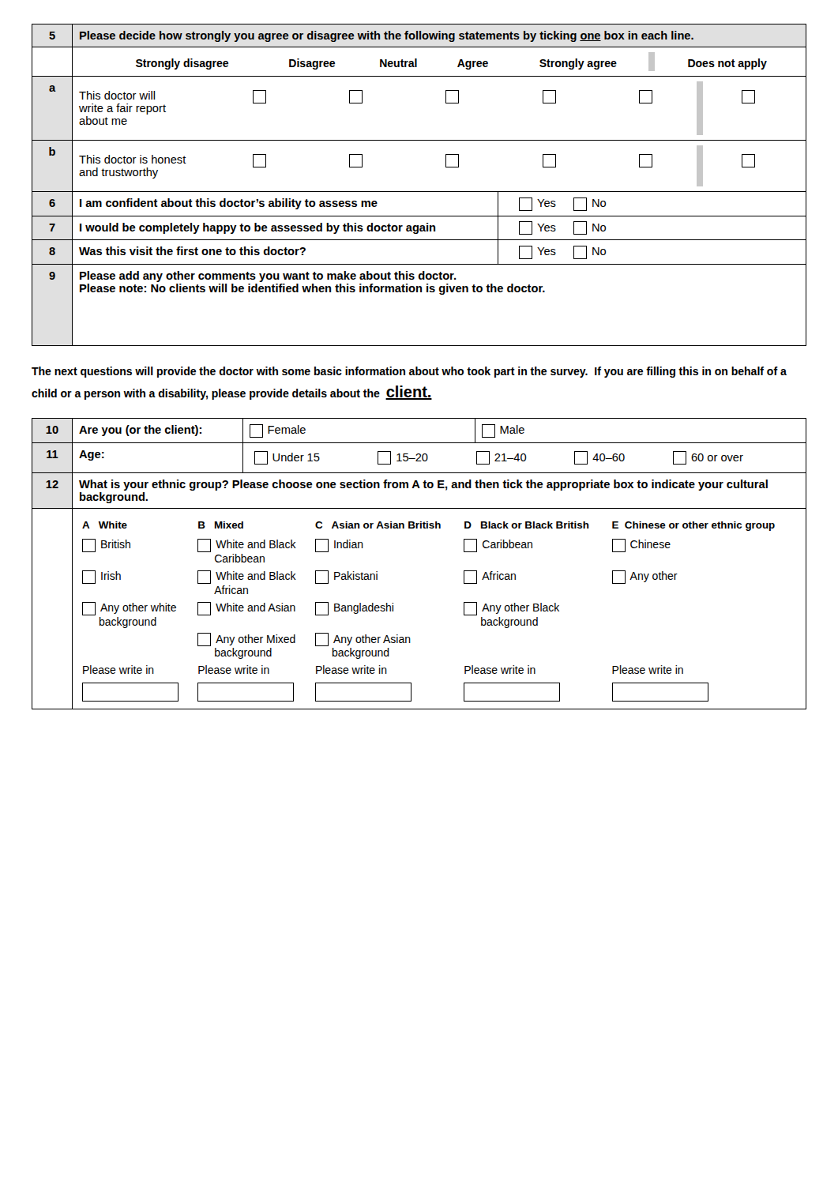| 5 | Please decide how strongly you agree or disagree with the following statements by ticking one box in each line. |
| | / / Strongly disagree / Disagree / Neutral / Agree / Strongly agree / / Does not apply / |
| a | / This doctor will write a fair report about me / / / / / / / / |
| b | / This doctor is honest and trustworthy / / / / / / / / |
| 6 | I am confident about this doctor’s ability to assess me | Yes No |
| 7 | I would be completely happy to be assessed by this doctor again | Yes No |
| 8 | Was this visit the first one to this doctor? | Yes No |
| 9 | Please add any other comments you want to make about this doctor. Please note: No clients will be identified when this information is given to the doctor. |
The next questions will provide the doctor with some basic information about who took part in the survey. If you are filling this in on behalf of a child or a person with a disability, please provide details about the client.
| 10 | Are you (or the client): | Female | Male |
| 11 | Age: | / Under 15 / 15–20 / 21–40 / 40–60 / 60 or over / |
| 12 | What is your ethnic group? Please choose one section from A to E, and then tick the appropriate box to indicate your cultural background. |
| | / A White / B Mixed / C Asian or Asian British / D Black or Black British / E Chinese or other ethnic group / / British / White and Black Caribbean / Indian / Caribbean / Chinese / / Irish / White and Black African / Pakistani / African / Any other / / Any other white background / White and Asian / Bangladeshi / Any other Black background / / / / Any other Mixed background / Any other Asian background / / / / Please write in / Please write in / Please write in / Please write in / Please write in / |